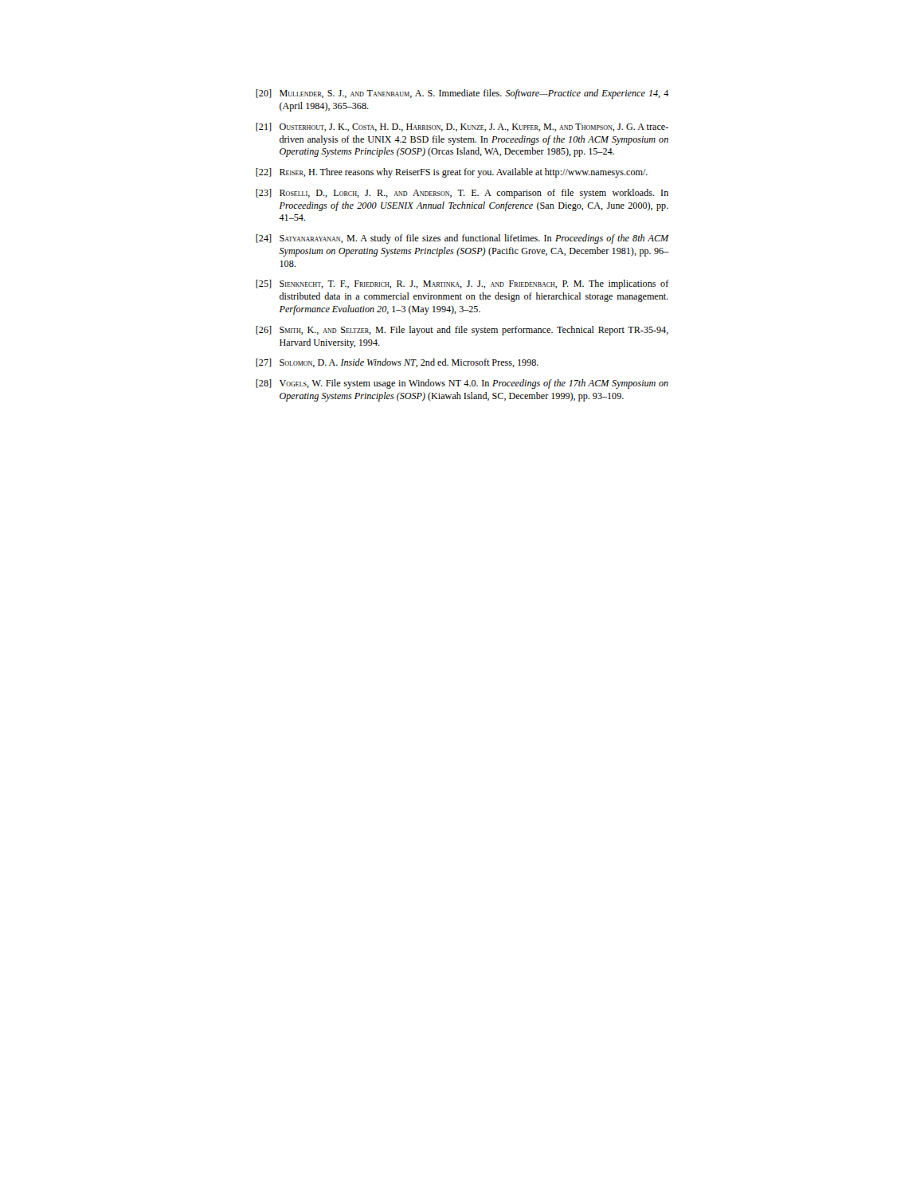[20] Mullender, S. J., and Tanenbaum, A. S. Immediate files. Software—Practice and Experience 14, 4 (April 1984), 365–368.
[21] Ousterhout, J. K., Costa, H. D., Harrison, D., Kunze, J. A., Kupfer, M., and Thompson, J. G. A trace-driven analysis of the UNIX 4.2 BSD file system. In Proceedings of the 10th ACM Symposium on Operating Systems Principles (SOSP) (Orcas Island, WA, December 1985), pp. 15–24.
[22] Reiser, H. Three reasons why ReiserFS is great for you. Available at http://www.namesys.com/.
[23] Roselli, D., Lorch, J. R., and Anderson, T. E. A comparison of file system workloads. In Proceedings of the 2000 USENIX Annual Technical Conference (San Diego, CA, June 2000), pp. 41–54.
[24] Satyanarayanan, M. A study of file sizes and functional lifetimes. In Proceedings of the 8th ACM Symposium on Operating Systems Principles (SOSP) (Pacific Grove, CA, December 1981), pp. 96–108.
[25] Sienknecht, T. F., Friedrich, R. J., Martinka, J. J., and Friedenbach, P. M. The implications of distributed data in a commercial environment on the design of hierarchical storage management. Performance Evaluation 20, 1–3 (May 1994), 3–25.
[26] Smith, K., and Seltzer, M. File layout and file system performance. Technical Report TR-35-94, Harvard University, 1994.
[27] Solomon, D. A. Inside Windows NT, 2nd ed. Microsoft Press, 1998.
[28] Vogels, W. File system usage in Windows NT 4.0. In Proceedings of the 17th ACM Symposium on Operating Systems Principles (SOSP) (Kiawah Island, SC, December 1999), pp. 93–109.